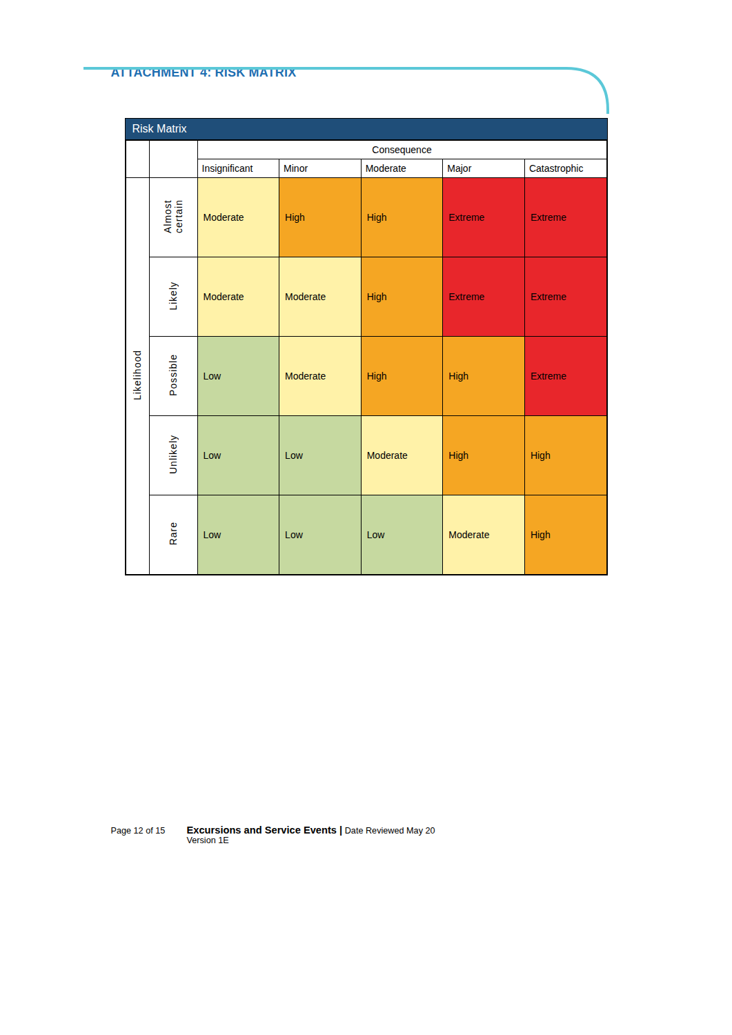ATTACHMENT 4: RISK MATRIX
Risk Matrix
| | | Consequence |
| Insignificant | Minor | Moderate | Major | Catastrophic |
| Likelihood | Almost certain | Moderate | High | High | Extreme | Extreme |
| Likely | Moderate | Moderate | High | Extreme | Extreme |
| Possible | Low | Moderate | High | High | Extreme |
| Unlikely | Low | Low | Moderate | High | High |
| Rare | Low | Low | Low | Moderate | High |
Page 12 of 15 Excursions and Service Events | Date Reviewed May 20
Version 1E